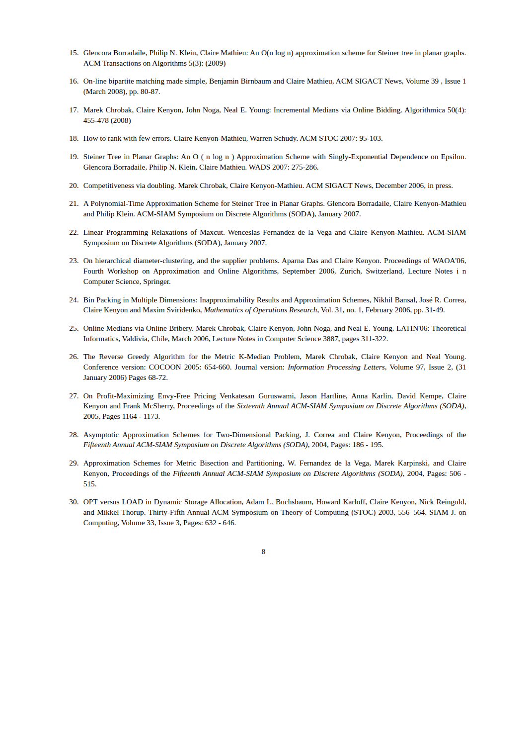Glencora Borradaile, Philip N. Klein, Claire Mathieu: An O(n log n) approximation scheme for Steiner tree in planar graphs. ACM Transactions on Algorithms 5(3): (2009)
On-line bipartite matching made simple, Benjamin Birnbaum and Claire Mathieu, ACM SIGACT News, Volume 39 , Issue 1 (March 2008), pp. 80-87.
Marek Chrobak, Claire Kenyon, John Noga, Neal E. Young: Incremental Medians via Online Bidding. Algorithmica 50(4): 455-478 (2008)
How to rank with few errors. Claire Kenyon-Mathieu, Warren Schudy. ACM STOC 2007: 95-103.
Steiner Tree in Planar Graphs: An O ( n log n ) Approximation Scheme with Singly-Exponential Dependence on Epsilon. Glencora Borradaile, Philip N. Klein, Claire Mathieu. WADS 2007: 275-286.
Competitiveness via doubling. Marek Chrobak, Claire Kenyon-Mathieu. ACM SIGACT News, December 2006, in press.
A Polynomial-Time Approximation Scheme for Steiner Tree in Planar Graphs. Glencora Borradaile, Claire Kenyon-Mathieu and Philip Klein. ACM-SIAM Symposium on Discrete Algorithms (SODA), January 2007.
Linear Programming Relaxations of Maxcut. Wenceslas Fernandez de la Vega and Claire Kenyon-Mathieu. ACM-SIAM Symposium on Discrete Algorithms (SODA), January 2007.
On hierarchical diameter-clustering, and the supplier problems. Aparna Das and Claire Kenyon. Proceedings of WAOA'06, Fourth Workshop on Approximation and Online Algorithms, September 2006, Zurich, Switzerland, Lecture Notes i n Computer Science, Springer.
Bin Packing in Multiple Dimensions: Inapproximability Results and Approximation Schemes, Nikhil Bansal, José R. Correa, Claire Kenyon and Maxim Sviridenko, Mathematics of Operations Research, Vol. 31, no. 1, February 2006, pp. 31-49.
Online Medians via Online Bribery. Marek Chrobak, Claire Kenyon, John Noga, and Neal E. Young. LATIN'06: Theoretical Informatics, Valdivia, Chile, March 2006, Lecture Notes in Computer Science 3887, pages 311-322.
The Reverse Greedy Algorithm for the Metric K-Median Problem, Marek Chrobak, Claire Kenyon and Neal Young. Conference version: COCOON 2005: 654-660. Journal version: Information Processing Letters, Volume 97, Issue 2, (31 January 2006) Pages 68-72.
On Profit-Maximizing Envy-Free Pricing Venkatesan Guruswami, Jason Hartline, Anna Karlin, David Kempe, Claire Kenyon and Frank McSherry, Proceedings of the Sixteenth Annual ACM-SIAM Symposium on Discrete Algorithms (SODA), 2005, Pages 1164 - 1173.
Asymptotic Approximation Schemes for Two-Dimensional Packing, J. Correa and Claire Kenyon, Proceedings of the Fifteenth Annual ACM-SIAM Symposium on Discrete Algorithms (SODA), 2004, Pages: 186 - 195.
Approximation Schemes for Metric Bisection and Partitioning, W. Fernandez de la Vega, Marek Karpinski, and Claire Kenyon, Proceedings of the Fifteenth Annual ACM-SIAM Symposium on Discrete Algorithms (SODA), 2004, Pages: 506 - 515.
OPT versus LOAD in Dynamic Storage Allocation, Adam L. Buchsbaum, Howard Karloff, Claire Kenyon, Nick Reingold, and Mikkel Thorup. Thirty-Fifth Annual ACM Symposium on Theory of Computing (STOC) 2003, 556–564. SIAM J. on Computing, Volume 33, Issue 3, Pages: 632 - 646.
8